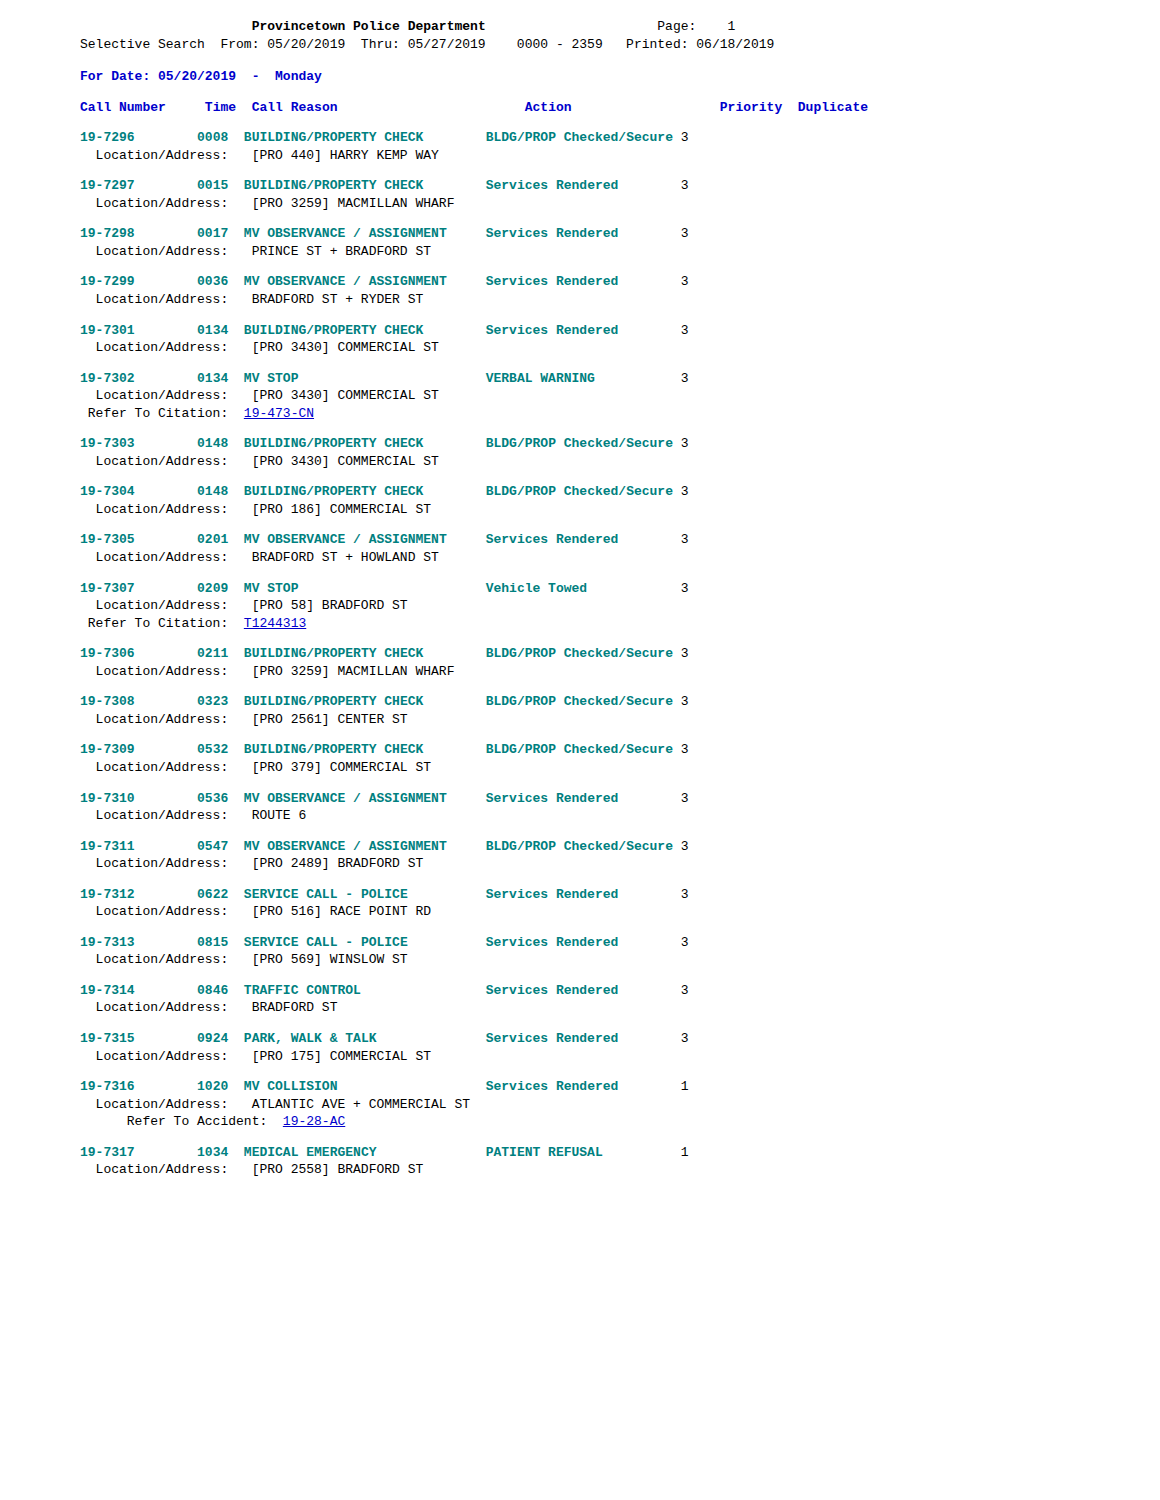Provincetown Police Department                      Page:    1
Selective Search  From: 05/20/2019  Thru: 05/27/2019    0000 - 2359   Printed: 06/18/2019
For Date: 05/20/2019  -  Monday
Call Number     Time  Call Reason                        Action                   Priority  Duplicate
19-7296        0008  BUILDING/PROPERTY CHECK        BLDG/PROP Checked/Secure 3
  Location/Address:   [PRO 440] HARRY KEMP WAY
19-7297        0015  BUILDING/PROPERTY CHECK        Services Rendered        3
  Location/Address:   [PRO 3259] MACMILLAN WHARF
19-7298        0017  MV OBSERVANCE / ASSIGNMENT     Services Rendered        3
  Location/Address:   PRINCE ST + BRADFORD ST
19-7299        0036  MV OBSERVANCE / ASSIGNMENT     Services Rendered        3
  Location/Address:   BRADFORD ST + RYDER ST
19-7301        0134  BUILDING/PROPERTY CHECK        Services Rendered        3
  Location/Address:   [PRO 3430] COMMERCIAL ST
19-7302        0134  MV STOP                        VERBAL WARNING           3
  Location/Address:   [PRO 3430] COMMERCIAL ST
 Refer To Citation:  19-473-CN
19-7303        0148  BUILDING/PROPERTY CHECK        BLDG/PROP Checked/Secure 3
  Location/Address:   [PRO 3430] COMMERCIAL ST
19-7304        0148  BUILDING/PROPERTY CHECK        BLDG/PROP Checked/Secure 3
  Location/Address:   [PRO 186] COMMERCIAL ST
19-7305        0201  MV OBSERVANCE / ASSIGNMENT     Services Rendered        3
  Location/Address:   BRADFORD ST + HOWLAND ST
19-7307        0209  MV STOP                        Vehicle Towed            3
  Location/Address:   [PRO 58] BRADFORD ST
 Refer To Citation:  T1244313
19-7306        0211  BUILDING/PROPERTY CHECK        BLDG/PROP Checked/Secure 3
  Location/Address:   [PRO 3259] MACMILLAN WHARF
19-7308        0323  BUILDING/PROPERTY CHECK        BLDG/PROP Checked/Secure 3
  Location/Address:   [PRO 2561] CENTER ST
19-7309        0532  BUILDING/PROPERTY CHECK        BLDG/PROP Checked/Secure 3
  Location/Address:   [PRO 379] COMMERCIAL ST
19-7310        0536  MV OBSERVANCE / ASSIGNMENT     Services Rendered        3
  Location/Address:   ROUTE 6
19-7311        0547  MV OBSERVANCE / ASSIGNMENT     BLDG/PROP Checked/Secure 3
  Location/Address:   [PRO 2489] BRADFORD ST
19-7312        0622  SERVICE CALL - POLICE          Services Rendered        3
  Location/Address:   [PRO 516] RACE POINT RD
19-7313        0815  SERVICE CALL - POLICE          Services Rendered        3
  Location/Address:   [PRO 569] WINSLOW ST
19-7314        0846  TRAFFIC CONTROL                Services Rendered        3
  Location/Address:   BRADFORD ST
19-7315        0924  PARK, WALK & TALK              Services Rendered        3
  Location/Address:   [PRO 175] COMMERCIAL ST
19-7316        1020  MV COLLISION                   Services Rendered        1
  Location/Address:   ATLANTIC AVE + COMMERCIAL ST
      Refer To Accident:  19-28-AC
19-7317        1034  MEDICAL EMERGENCY              PATIENT REFUSAL          1
  Location/Address:   [PRO 2558] BRADFORD ST